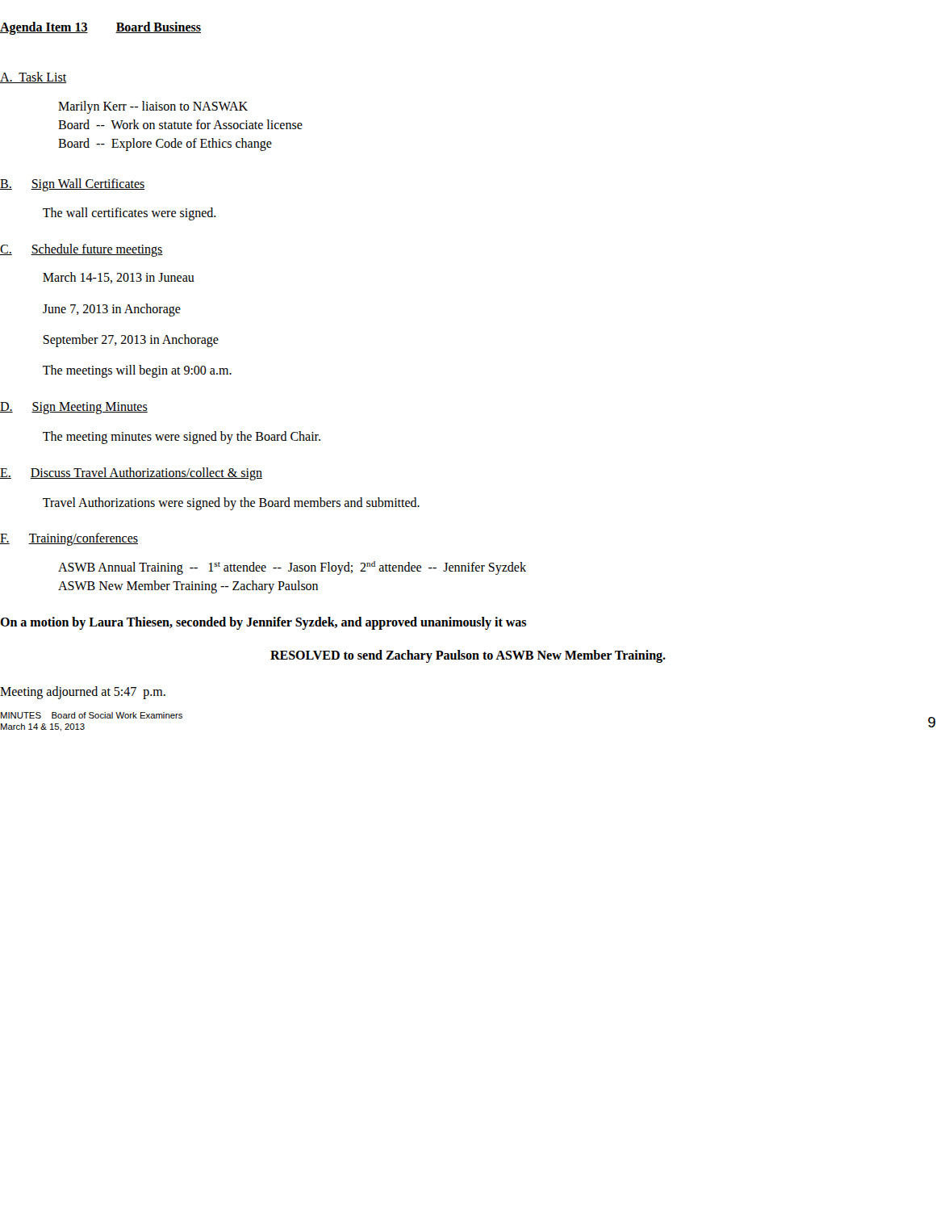Agenda Item 13
Board Business
A. Task List
Marilyn Kerr -- liaison to NASWAK
Board -- Work on statute for Associate license
Board -- Explore Code of Ethics change
B. Sign Wall Certificates
The wall certificates were signed.
C. Schedule future meetings
March 14-15, 2013 in Juneau
June 7, 2013 in Anchorage
September 27, 2013 in Anchorage
The meetings will begin at 9:00 a.m.
D. Sign Meeting Minutes
The meeting minutes were signed by the Board Chair.
E. Discuss Travel Authorizations/collect & sign
Travel Authorizations were signed by the Board members and submitted.
F. Training/conferences
ASWB Annual Training -- 1st attendee -- Jason Floyd; 2nd attendee -- Jennifer Syzdek
ASWB New Member Training -- Zachary Paulson
On a motion by Laura Thiesen, seconded by Jennifer Syzdek, and approved unanimously it was
RESOLVED to send Zachary Paulson to ASWB New Member Training.
Meeting adjourned at 5:47 p.m.
MINUTES Board of Social Work Examiners
March 14 & 15, 2013
9